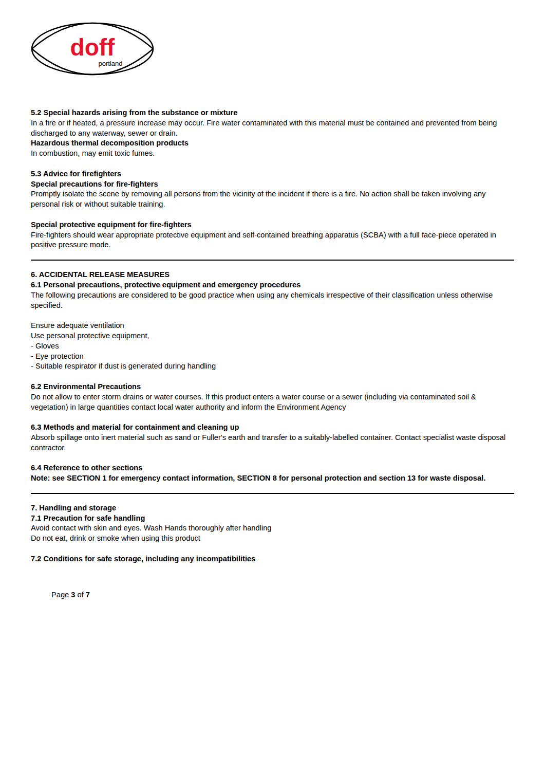doff portland
5.2 Special hazards arising from the substance or mixture
In a fire or if heated, a pressure increase may occur. Fire water contaminated with this material must be contained and prevented from being discharged to any waterway, sewer or drain.
Hazardous thermal decomposition products
In combustion, may emit toxic fumes.
5.3 Advice for firefighters
Special precautions for fire-fighters
Promptly isolate the scene by removing all persons from the vicinity of the incident if there is a fire. No action shall be taken involving any personal risk or without suitable training.
Special protective equipment for fire-fighters
Fire-fighters should wear appropriate protective equipment and self-contained breathing apparatus (SCBA) with a full face-piece operated in positive pressure mode.
6. ACCIDENTAL RELEASE MEASURES
6.1 Personal precautions, protective equipment and emergency procedures
The following precautions are considered to be good practice when using any chemicals irrespective of their classification unless otherwise specified.
Ensure adequate ventilation
Use personal protective equipment,
- Gloves
- Eye protection
- Suitable respirator if dust is generated during handling
6.2 Environmental Precautions
Do not allow to enter storm drains or water courses. If this product enters a water course or a sewer (including via contaminated soil & vegetation) in large quantities contact local water authority and inform the Environment Agency
6.3 Methods and material for containment and cleaning up
Absorb spillage onto inert material such as sand or Fuller's earth and transfer to a suitably-labelled container. Contact specialist waste disposal contractor.
6.4 Reference to other sections
Note: see SECTION 1 for emergency contact information, SECTION 8 for personal protection and section 13 for waste disposal.
7. Handling and storage
7.1 Precaution for safe handling
Avoid contact with skin and eyes. Wash Hands thoroughly after handling
Do not eat, drink or smoke when using this product
7.2 Conditions for safe storage, including any incompatibilities
Page 3 of 7